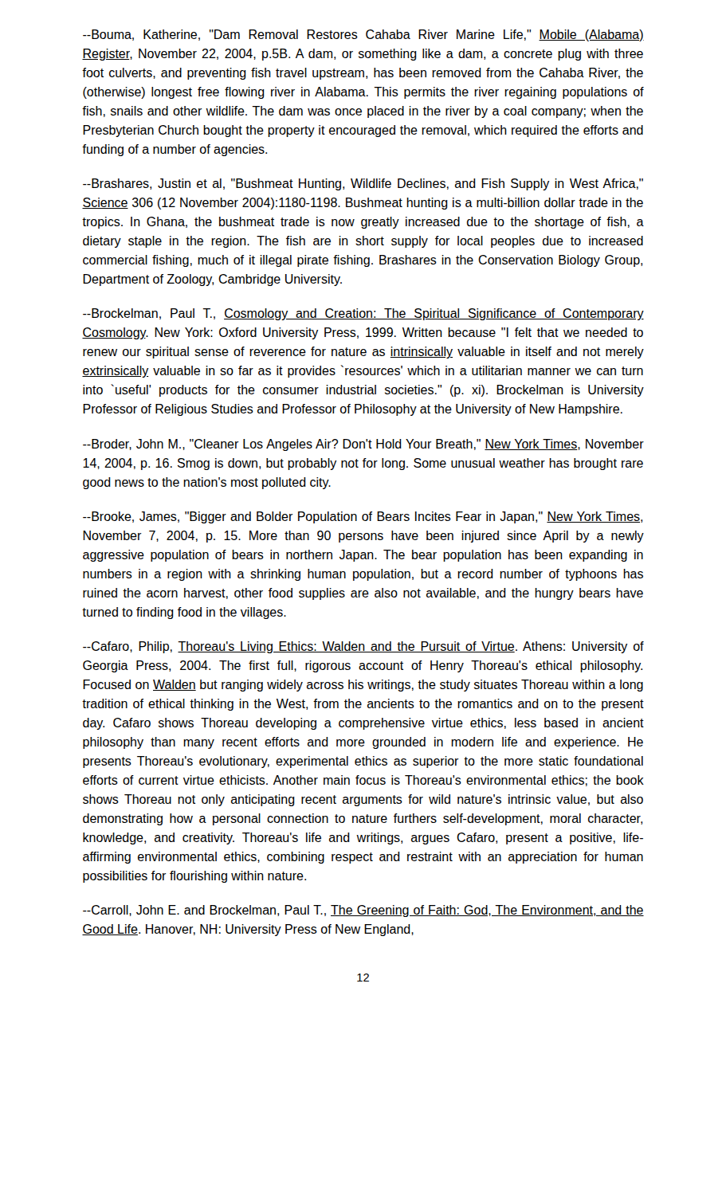--Bouma, Katherine, "Dam Removal Restores Cahaba River Marine Life," Mobile (Alabama) Register, November 22, 2004, p.5B. A dam, or something like a dam, a concrete plug with three foot culverts, and preventing fish travel upstream, has been removed from the Cahaba River, the (otherwise) longest free flowing river in Alabama. This permits the river regaining populations of fish, snails and other wildlife. The dam was once placed in the river by a coal company; when the Presbyterian Church bought the property it encouraged the removal, which required the efforts and funding of a number of agencies.
--Brashares, Justin et al, "Bushmeat Hunting, Wildlife Declines, and Fish Supply in West Africa," Science 306 (12 November 2004):1180-1198. Bushmeat hunting is a multi-billion dollar trade in the tropics. In Ghana, the bushmeat trade is now greatly increased due to the shortage of fish, a dietary staple in the region. The fish are in short supply for local peoples due to increased commercial fishing, much of it illegal pirate fishing. Brashares in the Conservation Biology Group, Department of Zoology, Cambridge University.
--Brockelman, Paul T., Cosmology and Creation: The Spiritual Significance of Contemporary Cosmology. New York: Oxford University Press, 1999. Written because "I felt that we needed to renew our spiritual sense of reverence for nature as intrinsically valuable in itself and not merely extrinsically valuable in so far as it provides `resources' which in a utilitarian manner we can turn into `useful' products for the consumer industrial societies." (p. xi). Brockelman is University Professor of Religious Studies and Professor of Philosophy at the University of New Hampshire.
--Broder, John M., "Cleaner Los Angeles Air? Don't Hold Your Breath," New York Times, November 14, 2004, p. 16. Smog is down, but probably not for long. Some unusual weather has brought rare good news to the nation's most polluted city.
--Brooke, James, "Bigger and Bolder Population of Bears Incites Fear in Japan," New York Times, November 7, 2004, p. 15. More than 90 persons have been injured since April by a newly aggressive population of bears in northern Japan. The bear population has been expanding in numbers in a region with a shrinking human population, but a record number of typhoons has ruined the acorn harvest, other food supplies are also not available, and the hungry bears have turned to finding food in the villages.
--Cafaro, Philip, Thoreau's Living Ethics: Walden and the Pursuit of Virtue. Athens: University of Georgia Press, 2004. The first full, rigorous account of Henry Thoreau's ethical philosophy. Focused on Walden but ranging widely across his writings, the study situates Thoreau within a long tradition of ethical thinking in the West, from the ancients to the romantics and on to the present day. Cafaro shows Thoreau developing a comprehensive virtue ethics, less based in ancient philosophy than many recent efforts and more grounded in modern life and experience. He presents Thoreau's evolutionary, experimental ethics as superior to the more static foundational efforts of current virtue ethicists. Another main focus is Thoreau's environmental ethics; the book shows Thoreau not only anticipating recent arguments for wild nature's intrinsic value, but also demonstrating how a personal connection to nature furthers self-development, moral character, knowledge, and creativity. Thoreau's life and writings, argues Cafaro, present a positive, life-affirming environmental ethics, combining respect and restraint with an appreciation for human possibilities for flourishing within nature.
--Carroll, John E. and Brockelman, Paul T., The Greening of Faith: God, The Environment, and the Good Life. Hanover, NH: University Press of New England,
12